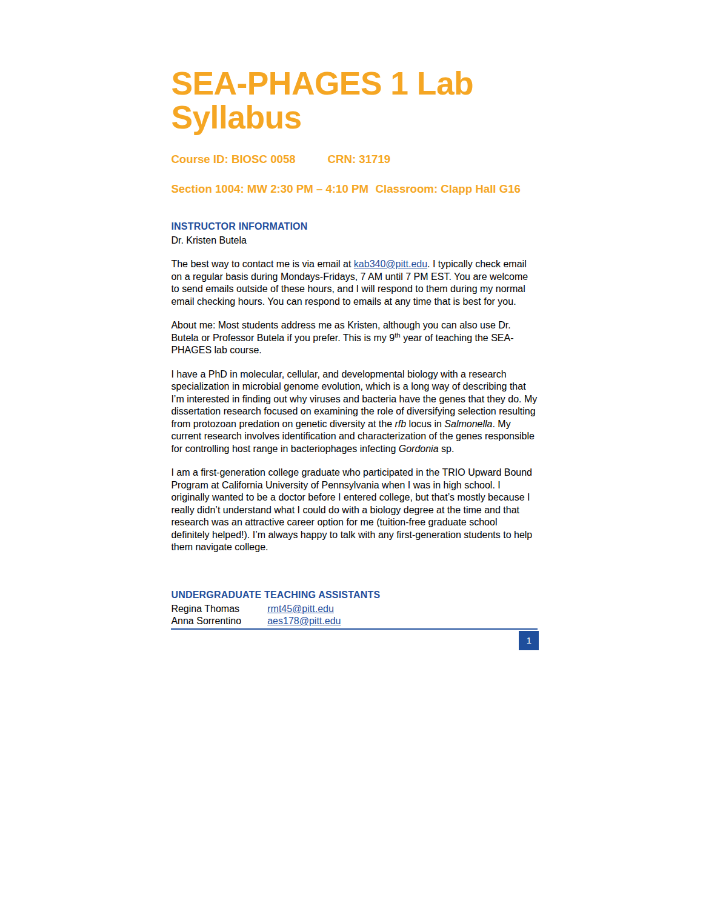SEA-PHAGES 1 Lab Syllabus
Course ID: BIOSC 0058 CRN: 31719
Section 1004: MW 2:30 PM – 4:10 PM Classroom: Clapp Hall G16
Instructor Information
Dr. Kristen Butela
The best way to contact me is via email at kab340@pitt.edu. I typically check email on a regular basis during Mondays-Fridays, 7 AM until 7 PM EST. You are welcome to send emails outside of these hours, and I will respond to them during my normal email checking hours. You can respond to emails at any time that is best for you.
About me: Most students address me as Kristen, although you can also use Dr. Butela or Professor Butela if you prefer. This is my 9th year of teaching the SEA-PHAGES lab course.
I have a PhD in molecular, cellular, and developmental biology with a research specialization in microbial genome evolution, which is a long way of describing that I’m interested in finding out why viruses and bacteria have the genes that they do. My dissertation research focused on examining the role of diversifying selection resulting from protozoan predation on genetic diversity at the rfb locus in Salmonella. My current research involves identification and characterization of the genes responsible for controlling host range in bacteriophages infecting Gordonia sp.
I am a first-generation college graduate who participated in the TRIO Upward Bound Program at California University of Pennsylvania when I was in high school. I originally wanted to be a doctor before I entered college, but that’s mostly because I really didn’t understand what I could do with a biology degree at the time and that research was an attractive career option for me (tuition-free graduate school definitely helped!). I’m always happy to talk with any first-generation students to help them navigate college.
Undergraduate Teaching Assistants
| Regina Thomas | rmt45@pitt.edu |
| Anna Sorrentino | aes178@pitt.edu |
1